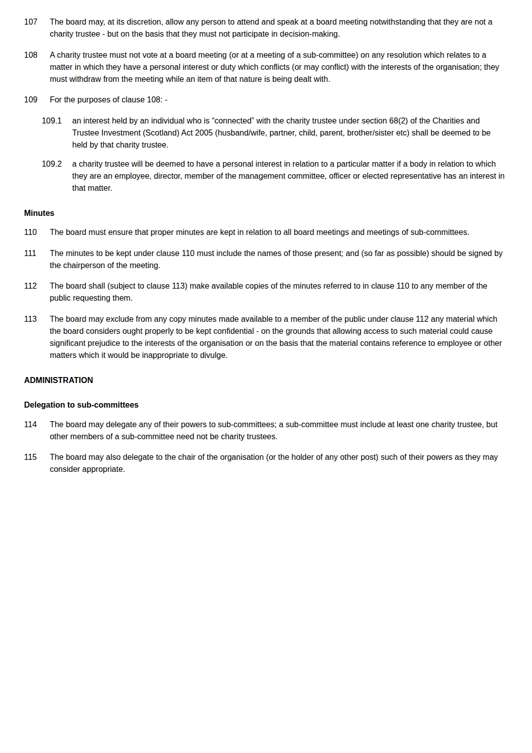107
The board may, at its discretion, allow any person to attend and speak at a board meeting notwithstanding that they are not a charity trustee - but on the basis that they must not participate in decision-making.
108
A charity trustee must not vote at a board meeting (or at a meeting of a sub-committee) on any resolution which relates to a matter in which they have a personal interest or duty which conflicts (or may conflict) with the interests of the organisation; they must withdraw from the meeting while an item of that nature is being dealt with.
109
For the purposes of clause 108: -
109.1
an interest held by an individual who is “connected” with the charity trustee under section 68(2) of the Charities and Trustee Investment (Scotland) Act 2005 (husband/wife, partner, child, parent, brother/sister etc) shall be deemed to be held by that charity trustee.
109.2
a charity trustee will be deemed to have a personal interest in relation to a particular matter if a body in relation to which they are an employee, director, member of the management committee, officer or elected representative has an interest in that matter.
Minutes
110
The board must ensure that proper minutes are kept in relation to all board meetings and meetings of sub-committees.
111
The minutes to be kept under clause 110 must include the names of those present; and (so far as possible) should be signed by the chairperson of the meeting.
112
The board shall (subject to clause 113) make available copies of the minutes referred to in clause 110 to any member of the public requesting them.
113
The board may exclude from any copy minutes made available to a member of the public under clause 112 any material which the board considers ought properly to be kept confidential - on the grounds that allowing access to such material could cause significant prejudice to the interests of the organisation or on the basis that the material contains reference to employee or other matters which it would be inappropriate to divulge.
ADMINISTRATION
Delegation to sub-committees
114
The board may delegate any of their powers to sub-committees; a sub-committee must include at least one charity trustee, but other members of a sub-committee need not be charity trustees.
115
The board may also delegate to the chair of the organisation (or the holder of any other post) such of their powers as they may consider appropriate.